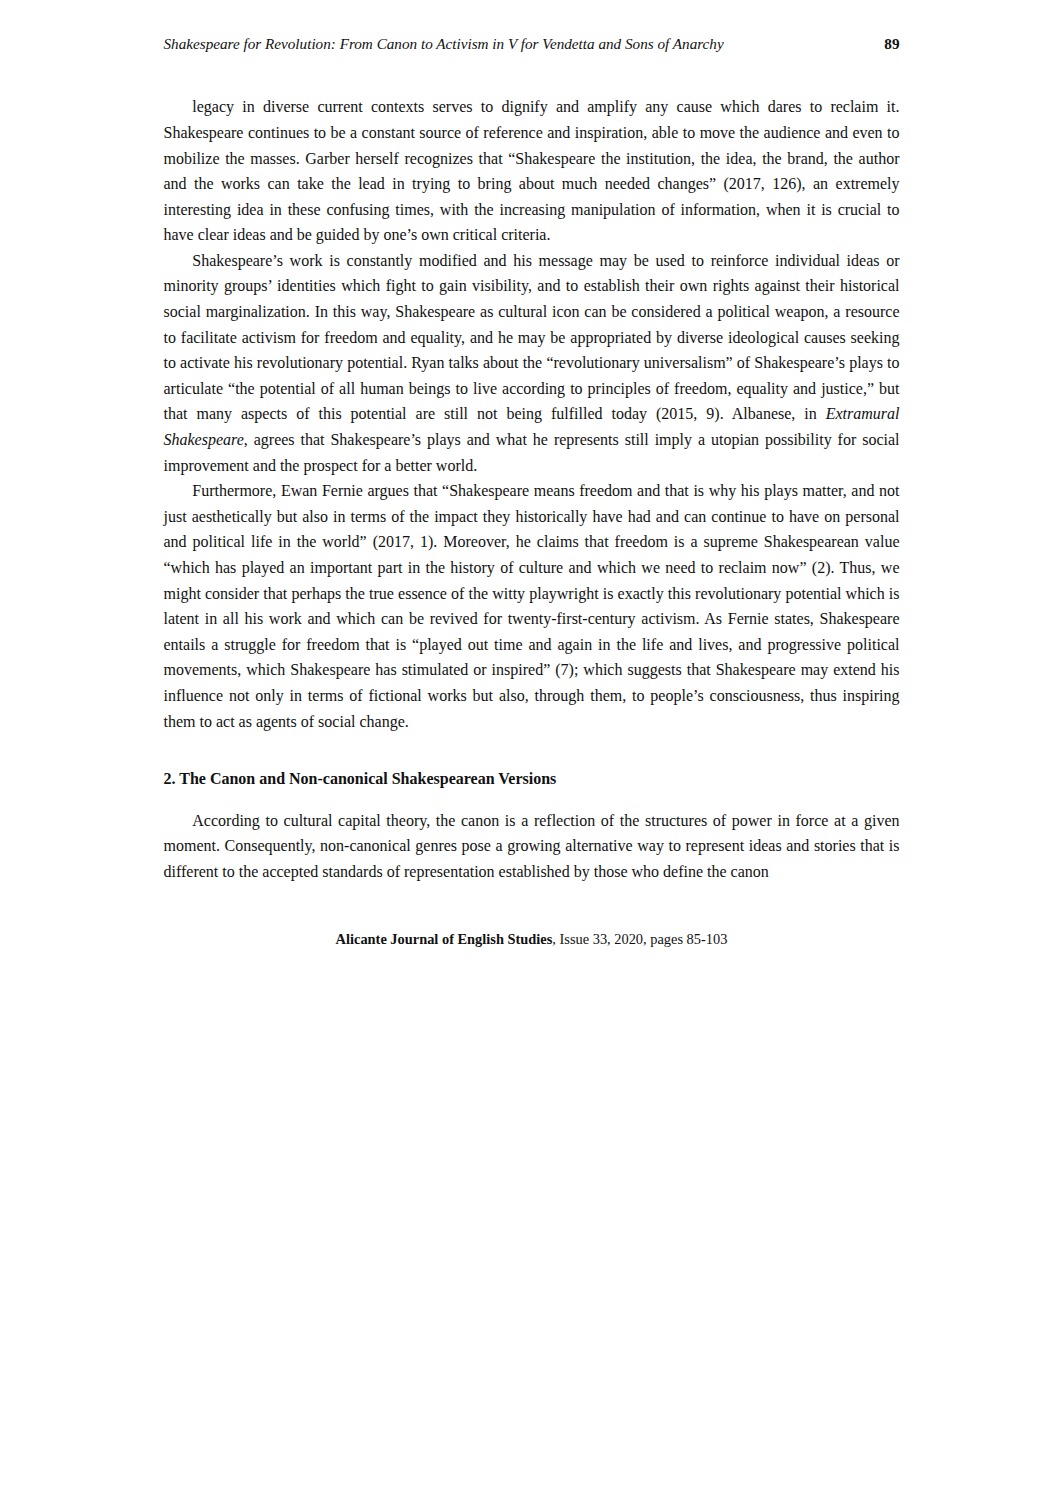Shakespeare for Revolution: From Canon to Activism in V for Vendetta and Sons of Anarchy 89
legacy in diverse current contexts serves to dignify and amplify any cause which dares to reclaim it. Shakespeare continues to be a constant source of reference and inspiration, able to move the audience and even to mobilize the masses. Garber herself recognizes that “Shakespeare the institution, the idea, the brand, the author and the works can take the lead in trying to bring about much needed changes” (2017, 126), an extremely interesting idea in these confusing times, with the increasing manipulation of information, when it is crucial to have clear ideas and be guided by one’s own critical criteria.
Shakespeare’s work is constantly modified and his message may be used to reinforce individual ideas or minority groups’ identities which fight to gain visibility, and to establish their own rights against their historical social marginalization. In this way, Shakespeare as cultural icon can be considered a political weapon, a resource to facilitate activism for freedom and equality, and he may be appropriated by diverse ideological causes seeking to activate his revolutionary potential. Ryan talks about the “revolutionary universalism” of Shakespeare’s plays to articulate “the potential of all human beings to live according to principles of freedom, equality and justice,” but that many aspects of this potential are still not being fulfilled today (2015, 9). Albanese, in Extramural Shakespeare, agrees that Shakespeare’s plays and what he represents still imply a utopian possibility for social improvement and the prospect for a better world.
Furthermore, Ewan Fernie argues that “Shakespeare means freedom and that is why his plays matter, and not just aesthetically but also in terms of the impact they historically have had and can continue to have on personal and political life in the world” (2017, 1). Moreover, he claims that freedom is a supreme Shakespearean value “which has played an important part in the history of culture and which we need to reclaim now” (2). Thus, we might consider that perhaps the true essence of the witty playwright is exactly this revolutionary potential which is latent in all his work and which can be revived for twenty-first-century activism. As Fernie states, Shakespeare entails a struggle for freedom that is “played out time and again in the life and lives, and progressive political movements, which Shakespeare has stimulated or inspired” (7); which suggests that Shakespeare may extend his influence not only in terms of fictional works but also, through them, to people’s consciousness, thus inspiring them to act as agents of social change.
2. The Canon and Non-canonical Shakespearean Versions
According to cultural capital theory, the canon is a reflection of the structures of power in force at a given moment. Consequently, non-canonical genres pose a growing alternative way to represent ideas and stories that is different to the accepted standards of representation established by those who define the canon
Alicante Journal of English Studies, Issue 33, 2020, pages 85-103